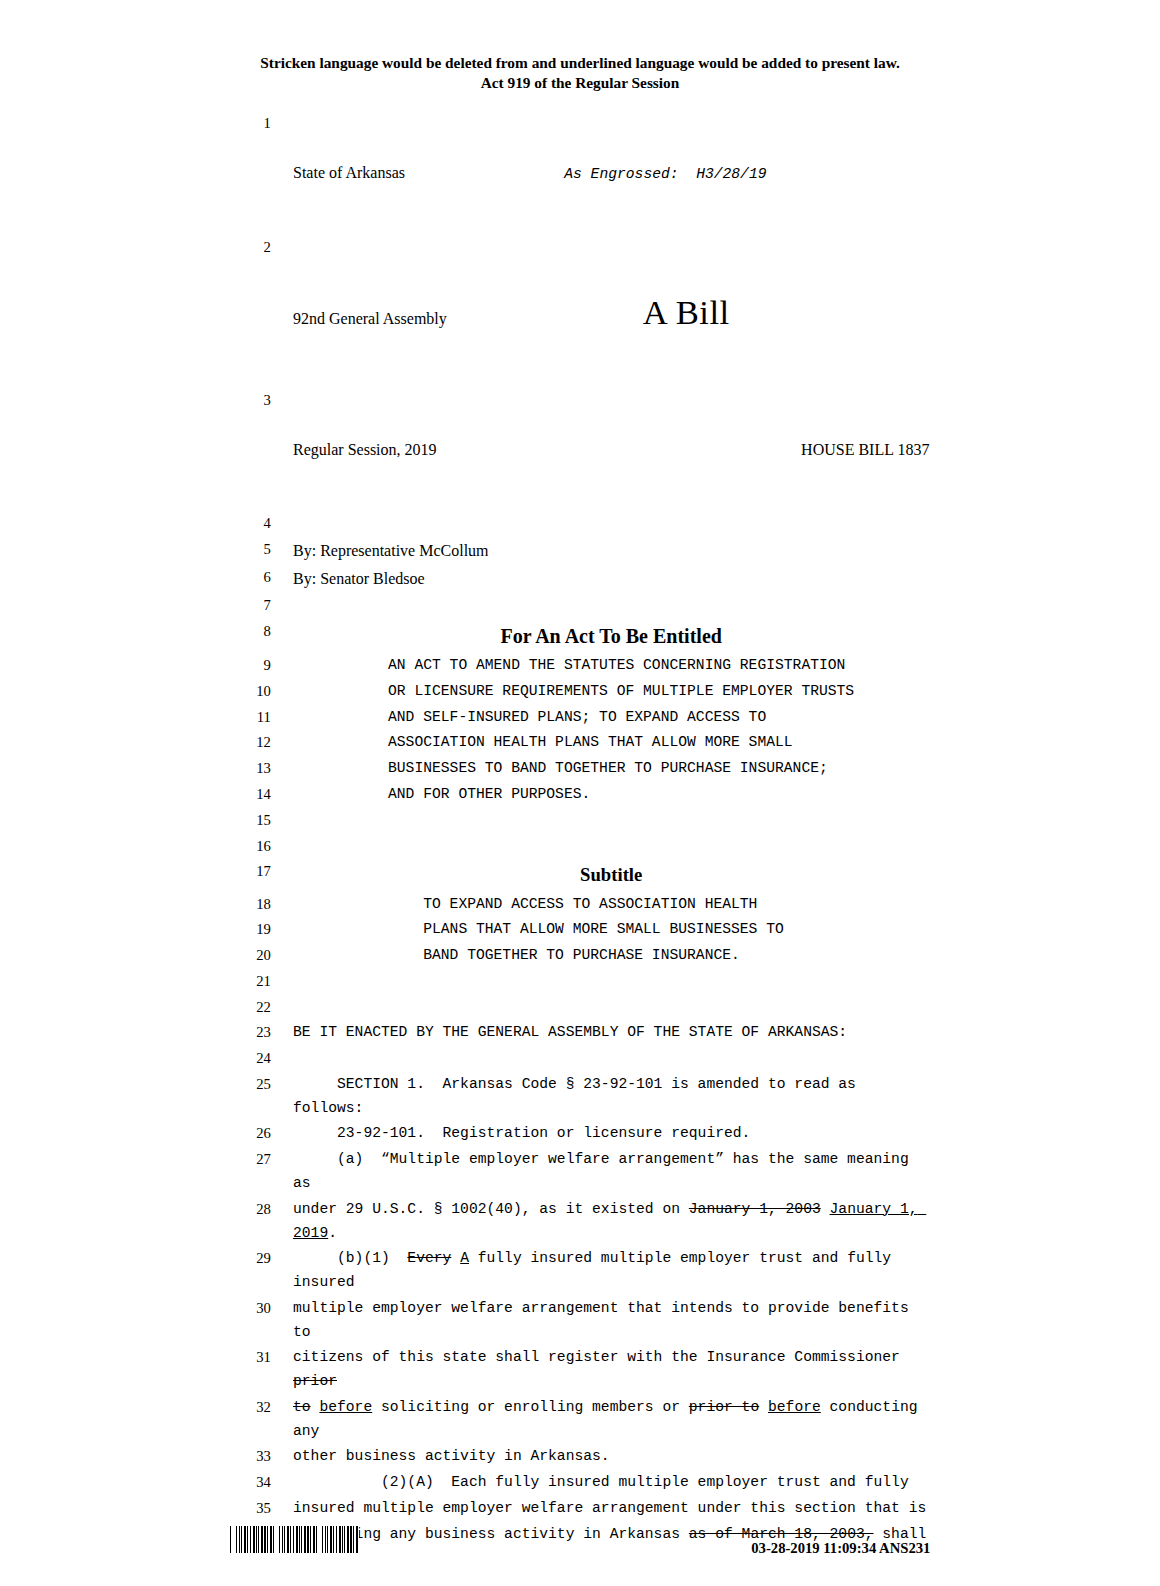Stricken language would be deleted from and underlined language would be added to present law. Act 919 of the Regular Session
| 1 | State of Arkansas As Engrossed: H3/28/19 |
| 2 | 92nd General Assembly A Bill |
| 3 | Regular Session, 2019 HOUSE BILL 1837 |
| 4 | |
| 5 | By: Representative McCollum |
| 6 | By: Senator Bledsoe |
| 7 | |
| 8 | For An Act To Be Entitled |
| 9 | AN ACT TO AMEND THE STATUTES CONCERNING REGISTRATION |
| 10 | OR LICENSURE REQUIREMENTS OF MULTIPLE EMPLOYER TRUSTS |
| 11 | AND SELF-INSURED PLANS; TO EXPAND ACCESS TO |
| 12 | ASSOCIATION HEALTH PLANS THAT ALLOW MORE SMALL |
| 13 | BUSINESSES TO BAND TOGETHER TO PURCHASE INSURANCE; |
| 14 | AND FOR OTHER PURPOSES. |
| 15 | |
| 16 | |
| 17 | Subtitle |
| 18 | TO EXPAND ACCESS TO ASSOCIATION HEALTH |
| 19 | PLANS THAT ALLOW MORE SMALL BUSINESSES TO |
| 20 | BAND TOGETHER TO PURCHASE INSURANCE. |
| 21 | |
| 22 | |
| 23 | BE IT ENACTED BY THE GENERAL ASSEMBLY OF THE STATE OF ARKANSAS: |
| 24 | |
| 25 | SECTION 1. Arkansas Code § 23-92-101 is amended to read as follows: |
| 26 | 23-92-101. Registration or licensure required. |
| 27 | (a) “Multiple employer welfare arrangement” has the same meaning as |
| 28 | under 29 U.S.C. § 1002(40), as it existed on January 1, 2003 January 1, 2019 . |
| 29 | (b)(1) Every A fully insured multiple employer trust and fully insured |
| 30 | multiple employer welfare arrangement that intends to provide benefits to |
| 31 | citizens of this state shall register with the Insurance Commissioner prior |
| 32 | to before soliciting or enrolling members or prior to before conducting any |
| 33 | other business activity in Arkansas. |
| 34 | (2)(A) Each fully insured multiple employer trust and fully |
| 35 | insured multiple employer welfare arrangement under this section that is |
| 36 | conducting any business activity in Arkansas as of March 18, 2003, shall |
03-28-2019 11:09:34 ANS231